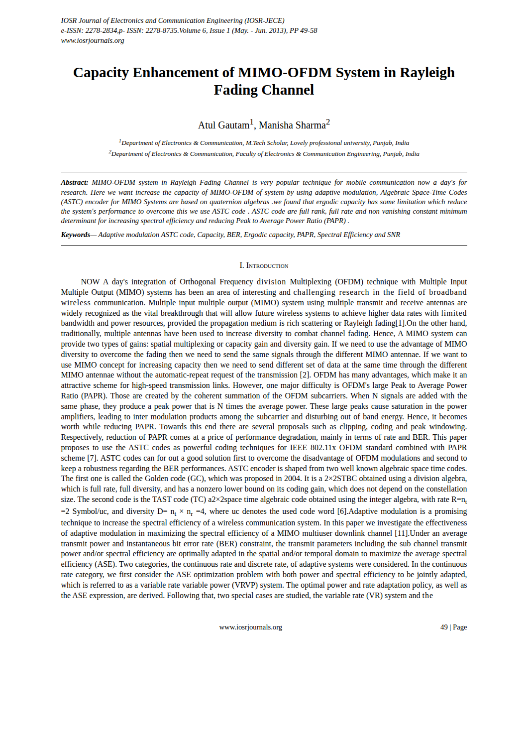IOSR Journal of Electronics and Communication Engineering (IOSR-JECE)
e-ISSN: 2278-2834,p- ISSN: 2278-8735.Volume 6, Issue 1 (May. - Jun. 2013), PP 49-58
www.iosrjournals.org
Capacity Enhancement of MIMO-OFDM System in Rayleigh Fading Channel
Atul Gautam1, Manisha Sharma2
1Department of Electronics & Communication, M.Tech Scholar, Lovely professional university, Punjab, India
2Department of Electronics & Communication, Faculty of Electronics & Communication Engineering, Punjab, India
Abstract: MIMO-OFDM system in Rayleigh Fading Channel is very popular technique for mobile communication now a day's for research. Here we want increase the capacity of MIMO-OFDM of system by using adaptive modulation, Algebraic Space-Time Codes (ASTC) encoder for MIMO Systems are based on quaternion algebras .we found that ergodic capacity has some limitation which reduce the system's performance to overcome this we use ASTC code . ASTC code are full rank, full rate and non vanishing constant minimum determinant for increasing spectral efficiency and reducing Peak to Average Power Ratio (PAPR) .
Keywords— Adaptive modulation ASTC code, Capacity, BER, Ergodic capacity, PAPR, Spectral Efficiency and SNR
I. Introduction
NOW A day's integration of Orthogonal Frequency division Multiplexing (OFDM) technique with Multiple Input Multiple Output (MIMO) systems has been an area of interesting and challenging research in the field of broadband wireless communication. Multiple input multiple output (MIMO) system using multiple transmit and receive antennas are widely recognized as the vital breakthrough that will allow future wireless systems to achieve higher data rates with limited bandwidth and power resources, provided the propagation medium is rich scattering or Rayleigh fading[1].On the other hand, traditionally, multiple antennas have been used to increase diversity to combat channel fading. Hence, A MIMO system can provide two types of gains: spatial multiplexing or capacity gain and diversity gain. If we need to use the advantage of MIMO diversity to overcome the fading then we need to send the same signals through the different MIMO antennae. If we want to use MIMO concept for increasing capacity then we need to send different set of data at the same time through the different MIMO antennae without the automatic-repeat request of the transmission [2]. OFDM has many advantages, which make it an attractive scheme for high-speed transmission links. However, one major difficulty is OFDM's large Peak to Average Power Ratio (PAPR). Those are created by the coherent summation of the OFDM subcarriers. When N signals are added with the same phase, they produce a peak power that is N times the average power. These large peaks cause saturation in the power amplifiers, leading to inter modulation products among the subcarrier and disturbing out of band energy. Hence, it becomes worth while reducing PAPR. Towards this end there are several proposals such as clipping, coding and peak windowing. Respectively, reduction of PAPR comes at a price of performance degradation, mainly in terms of rate and BER. This paper proposes to use the ASTC codes as powerful coding techniques for IEEE 802.11x OFDM standard combined with PAPR scheme [7]. ASTC codes can for out a good solution first to overcome the disadvantage of OFDM modulations and second to keep a robustness regarding the BER performances. ASTC encoder is shaped from two well known algebraic space time codes. The first one is called the Golden code (GC), which was proposed in 2004. It is a 2×2STBC obtained using a division algebra, which is full rate, full diversity, and has a nonzero lower bound on its coding gain, which does not depend on the constellation size. The second code is the TAST code (TC) a2×2space time algebraic code obtained using the integer algebra, with rate R=nt =2 Symbol/uc, and diversity D= nt × nr =4, where uc denotes the used code word [6].Adaptive modulation is a promising technique to increase the spectral efficiency of a wireless communication system. In this paper we investigate the effectiveness of adaptive modulation in maximizing the spectral efficiency of a MIMO multiuser downlink channel [11].Under an average transmit power and instantaneous bit error rate (BER) constraint, the transmit parameters including the sub channel transmit power and/or spectral efficiency are optimally adapted in the spatial and/or temporal domain to maximize the average spectral efficiency (ASE). Two categories, the continuous rate and discrete rate, of adaptive systems were considered. In the continuous rate category, we first consider the ASE optimization problem with both power and spectral efficiency to be jointly adapted, which is referred to as a variable rate variable power (VRVP) system. The optimal power and rate adaptation policy, as well as the ASE expression, are derived. Following that, two special cases are studied, the variable rate (VR) system and the
www.iosrjournals.org 49 | Page